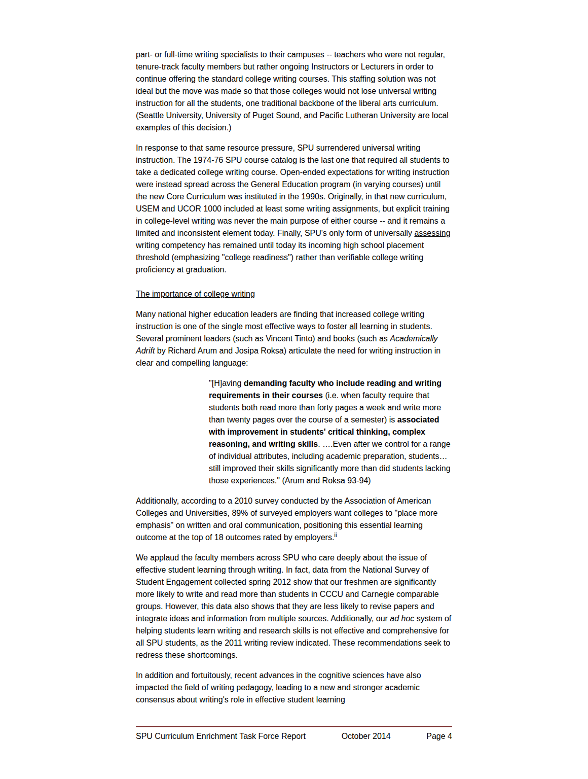part- or full-time writing specialists to their campuses -- teachers who were not regular, tenure-track faculty members but rather ongoing Instructors or Lecturers in order to continue offering the standard college writing courses. This staffing solution was not ideal but the move was made so that those colleges would not lose universal writing instruction for all the students, one traditional backbone of the liberal arts curriculum. (Seattle University, University of Puget Sound, and Pacific Lutheran University are local examples of this decision.)
In response to that same resource pressure, SPU surrendered universal writing instruction. The 1974-76 SPU course catalog is the last one that required all students to take a dedicated college writing course. Open-ended expectations for writing instruction were instead spread across the General Education program (in varying courses) until the new Core Curriculum was instituted in the 1990s. Originally, in that new curriculum, USEM and UCOR 1000 included at least some writing assignments, but explicit training in college-level writing was never the main purpose of either course -- and it remains a limited and inconsistent element today. Finally, SPU's only form of universally assessing writing competency has remained until today its incoming high school placement threshold (emphasizing "college readiness") rather than verifiable college writing proficiency at graduation.
The importance of college writing
Many national higher education leaders are finding that increased college writing instruction is one of the single most effective ways to foster all learning in students. Several prominent leaders (such as Vincent Tinto) and books (such as Academically Adrift by Richard Arum and Josipa Roksa) articulate the need for writing instruction in clear and compelling language:
"[H]aving demanding faculty who include reading and writing requirements in their courses (i.e. when faculty require that students both read more than forty pages a week and write more than twenty pages over the course of a semester) is associated with improvement in students' critical thinking, complex reasoning, and writing skills. ….Even after we control for a range of individual attributes, including academic preparation, students…still improved their skills significantly more than did students lacking those experiences." (Arum and Roksa 93-94)
Additionally, according to a 2010 survey conducted by the Association of American Colleges and Universities, 89% of surveyed employers want colleges to "place more emphasis" on written and oral communication, positioning this essential learning outcome at the top of 18 outcomes rated by employers.ii
We applaud the faculty members across SPU who care deeply about the issue of effective student learning through writing. In fact, data from the National Survey of Student Engagement collected spring 2012 show that our freshmen are significantly more likely to write and read more than students in CCCU and Carnegie comparable groups. However, this data also shows that they are less likely to revise papers and integrate ideas and information from multiple sources. Additionally, our ad hoc system of helping students learn writing and research skills is not effective and comprehensive for all SPU students, as the 2011 writing review indicated. These recommendations seek to redress these shortcomings.
In addition and fortuitously, recent advances in the cognitive sciences have also impacted the field of writing pedagogy, leading to a new and stronger academic consensus about writing's role in effective student learning
SPU Curriculum Enrichment Task Force Report October 2014 Page 4